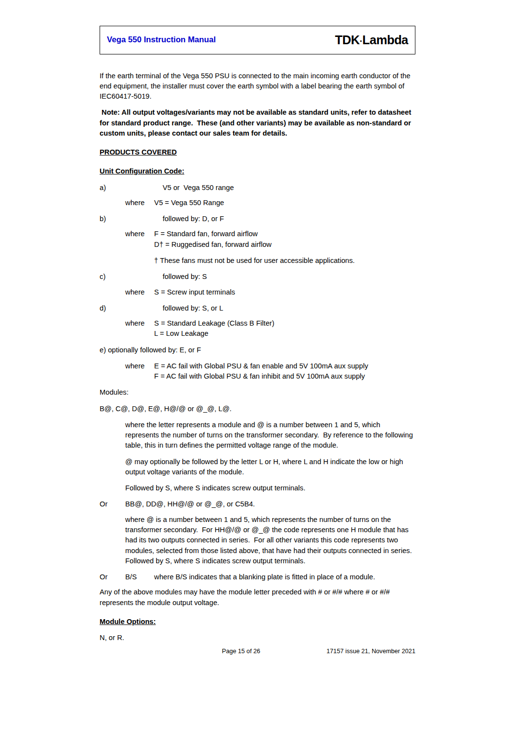Vega 550 Instruction Manual
TDK·Lambda
If the earth terminal of the Vega 550 PSU is connected to the main incoming earth conductor of the end equipment, the installer must cover the earth symbol with a label bearing the earth symbol of IEC60417-5019.
Note: All output voltages/variants may not be available as standard units, refer to datasheet for standard product range. These (and other variants) may be available as non-standard or custom units, please contact our sales team for details.
PRODUCTS COVERED
Unit Configuration Code:
a)
V5 or Vega 550 range
where
V5 = Vega 550 Range
b)
followed by: D, or F
where
F = Standard fan, forward airflow
D† = Ruggedised fan, forward airflow
† These fans must not be used for user accessible applications.
c)
followed by: S
where
S = Screw input terminals
d)
followed by: S, or L
where
S = Standard Leakage (Class B Filter)
L = Low Leakage
e) optionally followed by: E, or F
where
E = AC fail with Global PSU & fan enable and 5V 100mA aux supply
F = AC fail with Global PSU & fan inhibit and 5V 100mA aux supply
Modules:
B@, C@, D@, E@, H@/@ or @_@, L@.
where the letter represents a module and @ is a number between 1 and 5, which represents the number of turns on the transformer secondary. By reference to the following table, this in turn defines the permitted voltage range of the module.
@ may optionally be followed by the letter L or H, where L and H indicate the low or high output voltage variants of the module.
Followed by S, where S indicates screw output terminals.
Or
BB@, DD@, HH@/@ or @_@, or C5B4.
where @ is a number between 1 and 5, which represents the number of turns on the transformer secondary. For HH@/@ or @_@ the code represents one H module that has had its two outputs connected in series. For all other variants this code represents two modules, selected from those listed above, that have had their outputs connected in series. Followed by S, where S indicates screw output terminals.
Or
B/S
where B/S indicates that a blanking plate is fitted in place of a module.
Any of the above modules may have the module letter preceded with # or #/# where # or #/# represents the module output voltage.
Module Options:
N, or R.
Page 15 of 26
17157 issue 21, November 2021